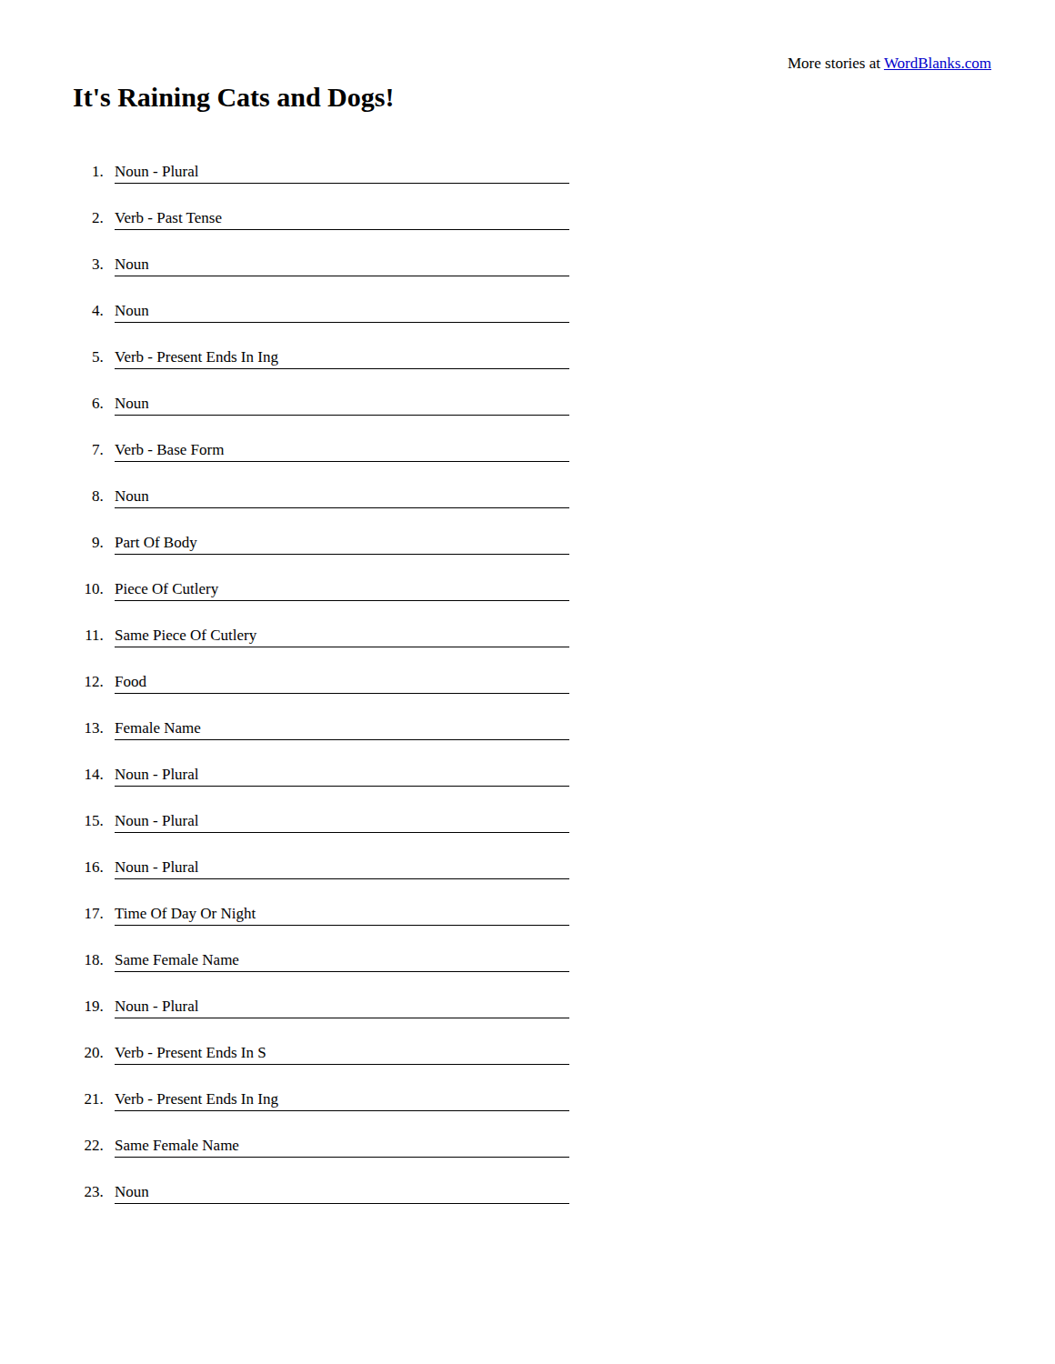More stories at WordBlanks.com
It's Raining Cats and Dogs!
Noun - Plural
Verb - Past Tense
Noun
Noun
Verb - Present Ends In Ing
Noun
Verb - Base Form
Noun
Part Of Body
Piece Of Cutlery
Same Piece Of Cutlery
Food
Female Name
Noun - Plural
Noun - Plural
Noun - Plural
Time Of Day Or Night
Same Female Name
Noun - Plural
Verb - Present Ends In S
Verb - Present Ends In Ing
Same Female Name
Noun